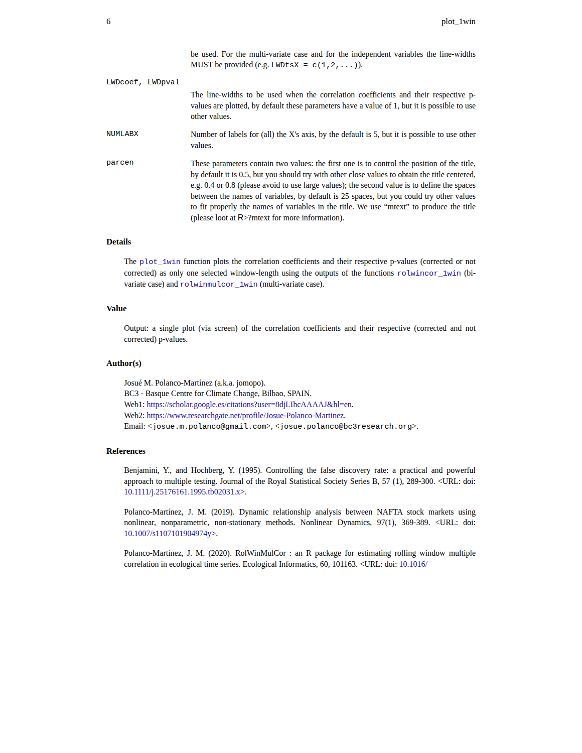6 plot_1win
be used. For the multi-variate case and for the independent variables the line-widths MUST be provided (e.g. LWDtsX = c(1,2,...)).
LWDcoef, LWDpval
The line-widths to be used when the correlation coefficients and their respective p-values are plotted, by default these parameters have a value of 1, but it is possible to use other values.
NUMLABX
Number of labels for (all) the X's axis, by the default is 5, but it is possible to use other values.
parcen
These parameters contain two values: the first one is to control the position of the title, by default it is 0.5, but you should try with other close values to obtain the title centered, e.g. 0.4 or 0.8 (please avoid to use large values); the second value is to define the spaces between the names of variables, by default is 25 spaces, but you could try other values to fit properly the names of variables in the title. We use “mtext” to produce the title (please loot at R>?mtext for more information).
Details
The plot_1win function plots the correlation coefficients and their respective p-values (corrected or not corrected) as only one selected window-length using the outputs of the functions rolwincor_1win (bi-variate case) and rolwinmulcor_1win (multi-variate case).
Value
Output: a single plot (via screen) of the correlation coefficients and their respective (corrected and not corrected) p-values.
Author(s)
Josué M. Polanco-Martínez (a.k.a. jomopo).
BC3 - Basque Centre for Climate Change, Bilbao, SPAIN.
Web1: https://scholar.google.es/citations?user=8djLIhcAAAAJ&hl=en.
Web2: https://www.researchgate.net/profile/Josue-Polanco-Martinez.
Email: <josue.m.polanco@gmail.com>, <josue.polanco@bc3research.org>.
References
Benjamini, Y., and Hochberg, Y. (1995). Controlling the false discovery rate: a practical and powerful approach to multiple testing. Journal of the Royal Statistical Society Series B, 57 (1), 289-300. <URL: doi: 10.1111/j.25176161.1995.tb02031.x>.
Polanco-Martínez, J. M. (2019). Dynamic relationship analysis between NAFTA stock markets using nonlinear, nonparametric, non-stationary methods. Nonlinear Dynamics, 97(1), 369-389. <URL: doi: 10.1007/s1107101904974y>.
Polanco-Martínez, J. M. (2020). RolWinMulCor : an R package for estimating rolling window multiple correlation in ecological time series. Ecological Informatics, 60, 101163. <URL: doi: 10.1016/